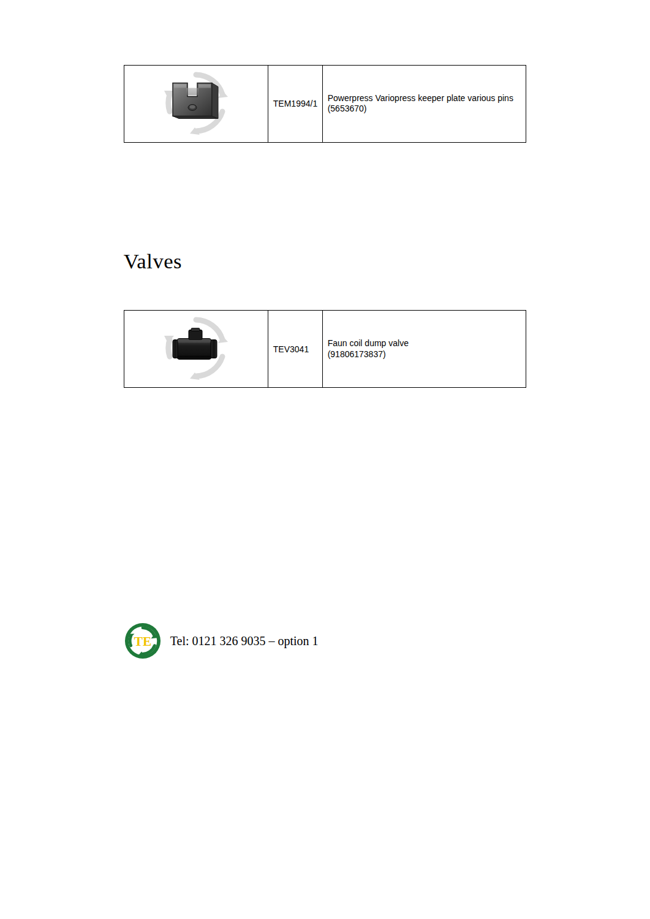| | TEM1994/1 | Powerpress Variopress keeper plate various pins (5653670) |
Valves
| | TEV3041 | Faun coil dump valve (91806173837) |
TE
Tel: 0121 326 9035 – option 1